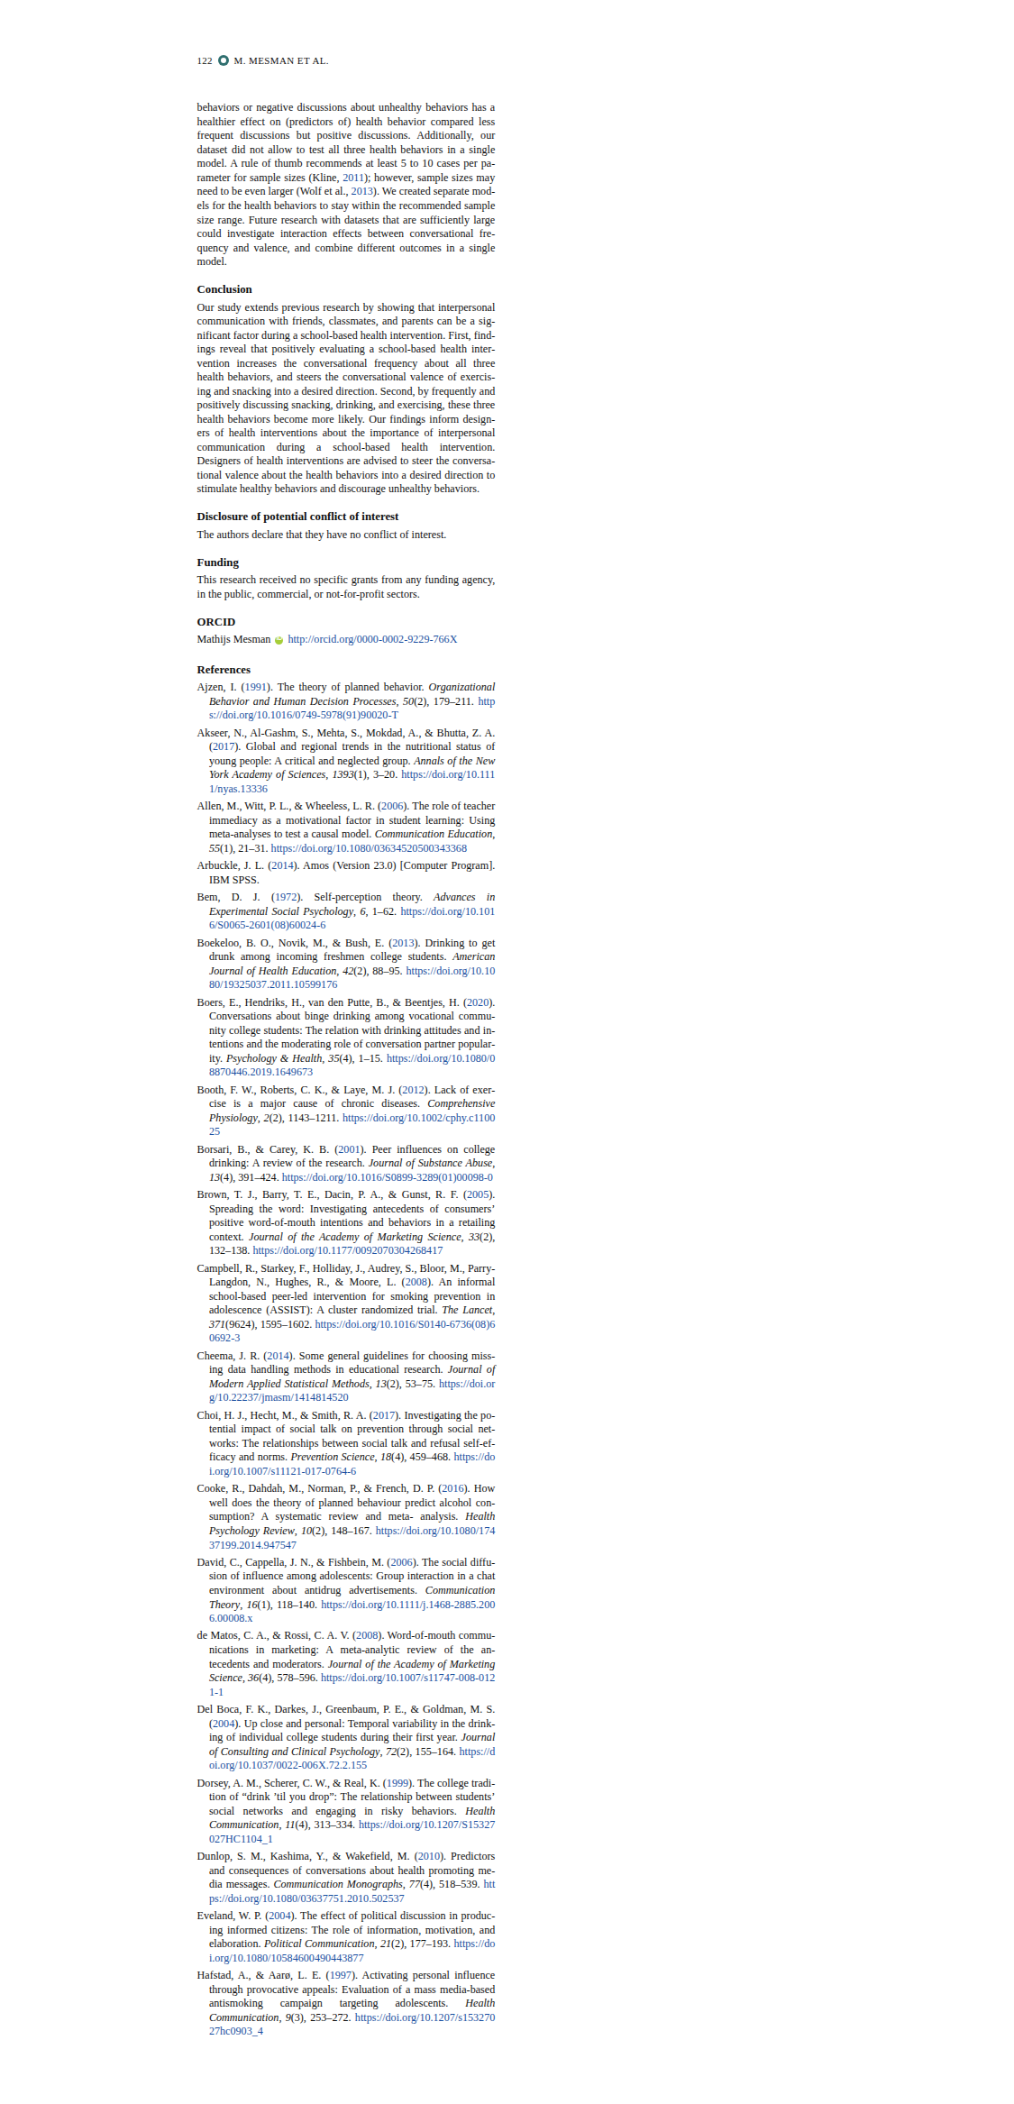122 M. Mesman et al.
behaviors or negative discussions about unhealthy behaviors has a healthier effect on (predictors of) health behavior compared less frequent discussions but positive discussions. Additionally, our dataset did not allow to test all three health behaviors in a single model. A rule of thumb recommends at least 5 to 10 cases per parameter for sample sizes (Kline, 2011); however, sample sizes may need to be even larger (Wolf et al., 2013). We created separate models for the health behaviors to stay within the recommended sample size range. Future research with datasets that are sufficiently large could investigate interaction effects between conversational frequency and valence, and combine different outcomes in a single model.
Conclusion
Our study extends previous research by showing that interpersonal communication with friends, classmates, and parents can be a significant factor during a school-based health intervention. First, findings reveal that positively evaluating a school-based health intervention increases the conversational frequency about all three health behaviors, and steers the conversational valence of exercising and snacking into a desired direction. Second, by frequently and positively discussing snacking, drinking, and exercising, these three health behaviors become more likely. Our findings inform designers of health interventions about the importance of interpersonal communication during a school-based health intervention. Designers of health interventions are advised to steer the conversational valence about the health behaviors into a desired direction to stimulate healthy behaviors and discourage unhealthy behaviors.
Disclosure of potential conflict of interest
The authors declare that they have no conflict of interest.
Funding
This research received no specific grants from any funding agency, in the public, commercial, or not-for-profit sectors.
ORCID
Mathijs Mesman http://orcid.org/0000-0002-9229-766X
References
Ajzen, I. (1991). The theory of planned behavior. Organizational Behavior and Human Decision Processes, 50(2), 179–211. https://doi.org/10.1016/0749-5978(91)90020-T
Akseer, N., Al-Gashm, S., Mehta, S., Mokdad, A., & Bhutta, Z. A. (2017). Global and regional trends in the nutritional status of young people: A critical and neglected group. Annals of the New York Academy of Sciences, 1393(1), 3–20. https://doi.org/10.1111/nyas.13336
Allen, M., Witt, P. L., & Wheeless, L. R. (2006). The role of teacher immediacy as a motivational factor in student learning: Using meta-analyses to test a causal model. Communication Education, 55(1), 21–31. https://doi.org/10.1080/03634520500343368
Arbuckle, J. L. (2014). Amos (Version 23.0) [Computer Program]. IBM SPSS.
Bem, D. J. (1972). Self-perception theory. Advances in Experimental Social Psychology, 6, 1–62. https://doi.org/10.1016/S0065-2601(08)60024-6
Boekeloo, B. O., Novik, M., & Bush, E. (2013). Drinking to get drunk among incoming freshmen college students. American Journal of Health Education, 42(2), 88–95. https://doi.org/10.1080/19325037.2011.10599176
Boers, E., Hendriks, H., van den Putte, B., & Beentjes, H. (2020). Conversations about binge drinking among vocational community college students: The relation with drinking attitudes and intentions and the moderating role of conversation partner popularity. Psychology & Health, 35(4), 1–15. https://doi.org/10.1080/08870446.2019.1649673
Booth, F. W., Roberts, C. K., & Laye, M. J. (2012). Lack of exercise is a major cause of chronic diseases. Comprehensive Physiology, 2(2), 1143–1211. https://doi.org/10.1002/cphy.c110025
Borsari, B., & Carey, K. B. (2001). Peer influences on college drinking: A review of the research. Journal of Substance Abuse, 13(4), 391–424. https://doi.org/10.1016/S0899-3289(01)00098-0
Brown, T. J., Barry, T. E., Dacin, P. A., & Gunst, R. F. (2005). Spreading the word: Investigating antecedents of consumers’ positive word-of-mouth intentions and behaviors in a retailing context. Journal of the Academy of Marketing Science, 33(2), 132–138. https://doi.org/10.1177/0092070304268417
Campbell, R., Starkey, F., Holliday, J., Audrey, S., Bloor, M., Parry-Langdon, N., Hughes, R., & Moore, L. (2008). An informal school-based peer-led intervention for smoking prevention in adolescence (ASSIST): A cluster randomized trial. The Lancet, 371(9624), 1595–1602. https://doi.org/10.1016/S0140-6736(08)60692-3
Cheema, J. R. (2014). Some general guidelines for choosing missing data handling methods in educational research. Journal of Modern Applied Statistical Methods, 13(2), 53–75. https://doi.org/10.22237/jmasm/1414814520
Choi, H. J., Hecht, M., & Smith, R. A. (2017). Investigating the potential impact of social talk on prevention through social networks: The relationships between social talk and refusal self-efficacy and norms. Prevention Science, 18(4), 459–468. https://doi.org/10.1007/s11121-017-0764-6
Cooke, R., Dahdah, M., Norman, P., & French, D. P. (2016). How well does the theory of planned behaviour predict alcohol consumption? A systematic review and meta- analysis. Health Psychology Review, 10(2), 148–167. https://doi.org/10.1080/17437199.2014.947547
David, C., Cappella, J. N., & Fishbein, M. (2006). The social diffusion of influence among adolescents: Group interaction in a chat environment about antidrug advertisements. Communication Theory, 16(1), 118–140. https://doi.org/10.1111/j.1468-2885.2006.00008.x
de Matos, C. A., & Rossi, C. A. V. (2008). Word-of-mouth communications in marketing: A meta-analytic review of the antecedents and moderators. Journal of the Academy of Marketing Science, 36(4), 578–596. https://doi.org/10.1007/s11747-008-0121-1
Del Boca, F. K., Darkes, J., Greenbaum, P. E., & Goldman, M. S. (2004). Up close and personal: Temporal variability in the drinking of individual college students during their first year. Journal of Consulting and Clinical Psychology, 72(2), 155–164. https://doi.org/10.1037/0022-006X.72.2.155
Dorsey, A. M., Scherer, C. W., & Real, K. (1999). The college tradition of “drink ’til you drop”: The relationship between students’ social networks and engaging in risky behaviors. Health Communication, 11(4), 313–334. https://doi.org/10.1207/S15327027HC1104_1
Dunlop, S. M., Kashima, Y., & Wakefield, M. (2010). Predictors and consequences of conversations about health promoting media messages. Communication Monographs, 77(4), 518–539. https://doi.org/10.1080/03637751.2010.502537
Eveland, W. P. (2004). The effect of political discussion in producing informed citizens: The role of information, motivation, and elaboration. Political Communication, 21(2), 177–193. https://doi.org/10.1080/10584600490443877
Hafstad, A., & Aarø, L. E. (1997). Activating personal influence through provocative appeals: Evaluation of a mass media-based antismoking campaign targeting adolescents. Health Communication, 9(3), 253–272. https://doi.org/10.1207/s15327027hc0903_4